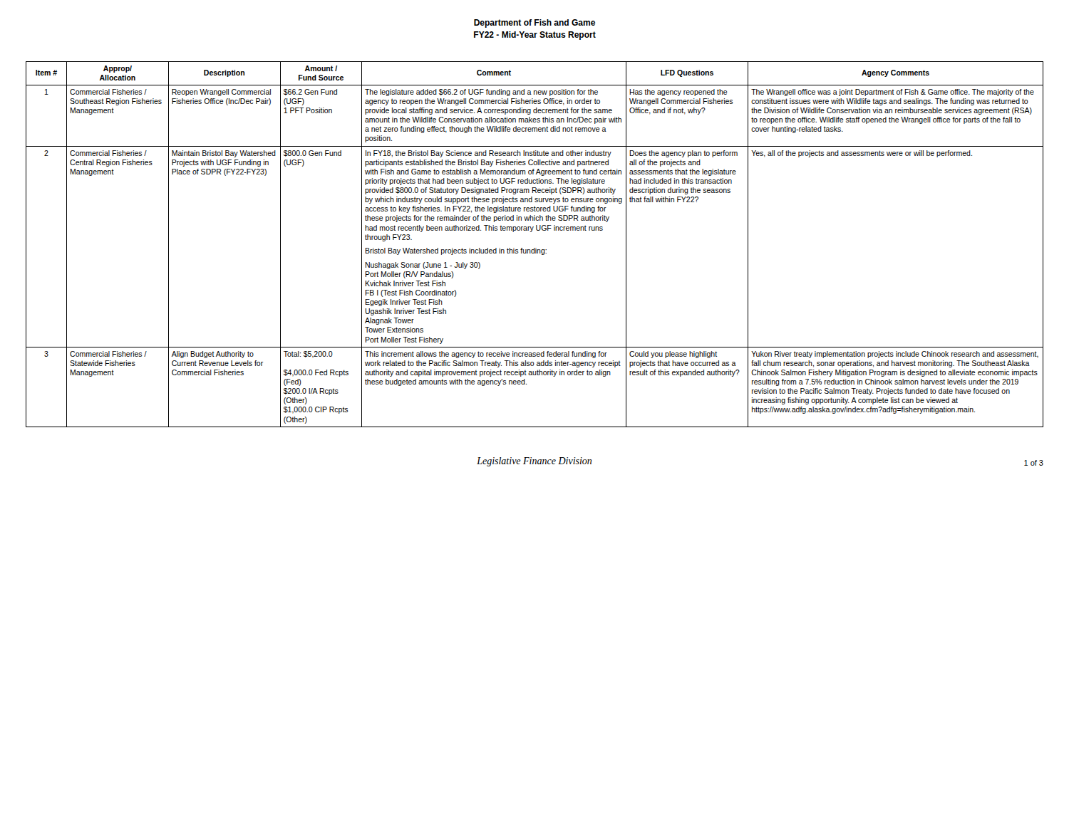Department of Fish and Game
FY22 - Mid-Year Status Report
| Item # | Approp/ Allocation | Description | Amount / Fund Source | Comment | LFD Questions | Agency Comments |
| --- | --- | --- | --- | --- | --- | --- |
| 1 | Commercial Fisheries / Southeast Region Fisheries Management | Reopen Wrangell Commercial Fisheries Office (Inc/Dec Pair) | $66.2 Gen Fund (UGF) 1 PFT Position | The legislature added $66.2 of UGF funding and a new position for the agency to reopen the Wrangell Commercial Fisheries Office, in order to provide local staffing and service. A corresponding decrement for the same amount in the Wildlife Conservation allocation makes this an Inc/Dec pair with a net zero funding effect, though the Wildlife decrement did not remove a position. | Has the agency reopened the Wrangell Commercial Fisheries Office, and if not, why? | The Wrangell office was a joint Department of Fish & Game office. The majority of the constituent issues were with Wildlife tags and sealings. The funding was returned to the Division of Wildlife Conservation via an reimburseable services agreement (RSA) to reopen the office. Wildlife staff opened the Wrangell office for parts of the fall to cover hunting-related tasks. |
| 2 | Commercial Fisheries / Central Region Fisheries Management | Maintain Bristol Bay Watershed Projects with UGF Funding in Place of SDPR (FY22-FY23) | $800.0 Gen Fund (UGF) | In FY18, the Bristol Bay Science and Research Institute and other industry participants established the Bristol Bay Fisheries Collective and partnered with Fish and Game to establish a Memorandum of Agreement to fund certain priority projects that had been subject to UGF reductions. The legislature provided $800.0 of Statutory Designated Program Receipt (SDPR) authority by which industry could support these projects and surveys to ensure ongoing access to key fisheries. In FY22, the legislature restored UGF funding for these projects for the remainder of the period in which the SDPR authority had most recently been authorized. This temporary UGF increment runs through FY23. Bristol Bay Watershed projects included in this funding: Nushagak Sonar (June 1 - July 30) Port Moller (R/V Pandalus) Kvichak Inriver Test Fish FB I (Test Fish Coordinator) Egegik Inriver Test Fish Ugashik Inriver Test Fish Alagnak Tower Tower Extensions Port Moller Test Fishery | Does the agency plan to perform all of the projects and assessments that the legislature had included in this transaction description during the seasons that fall within FY22? | Yes, all of the projects and assessments were or will be performed. |
| 3 | Commercial Fisheries / Statewide Fisheries Management | Align Budget Authority to Current Revenue Levels for Commercial Fisheries | Total: $5,200.0 $4,000.0 Fed Rcpts (Fed) $200.0 I/A Rcpts (Other) $1,000.0 CIP Rcpts (Other) | This increment allows the agency to receive increased federal funding for work related to the Pacific Salmon Treaty. This also adds inter-agency receipt authority and capital improvement project receipt authority in order to align these budgeted amounts with the agency's need. | Could you please highlight projects that have occurred as a result of this expanded authority? | Yukon River treaty implementation projects include Chinook research and assessment, fall chum research, sonar operations, and harvest monitoring. The Southeast Alaska Chinook Salmon Fishery Mitigation Program is designed to alleviate economic impacts resulting from a 7.5% reduction in Chinook salmon harvest levels under the 2019 revision to the Pacific Salmon Treaty. Projects funded to date have focused on increasing fishing opportunity. A complete list can be viewed at https://www.adfg.alaska.gov/index.cfm?adfg=fisherymitigation.main. |
Legislative Finance Division
1 of 3